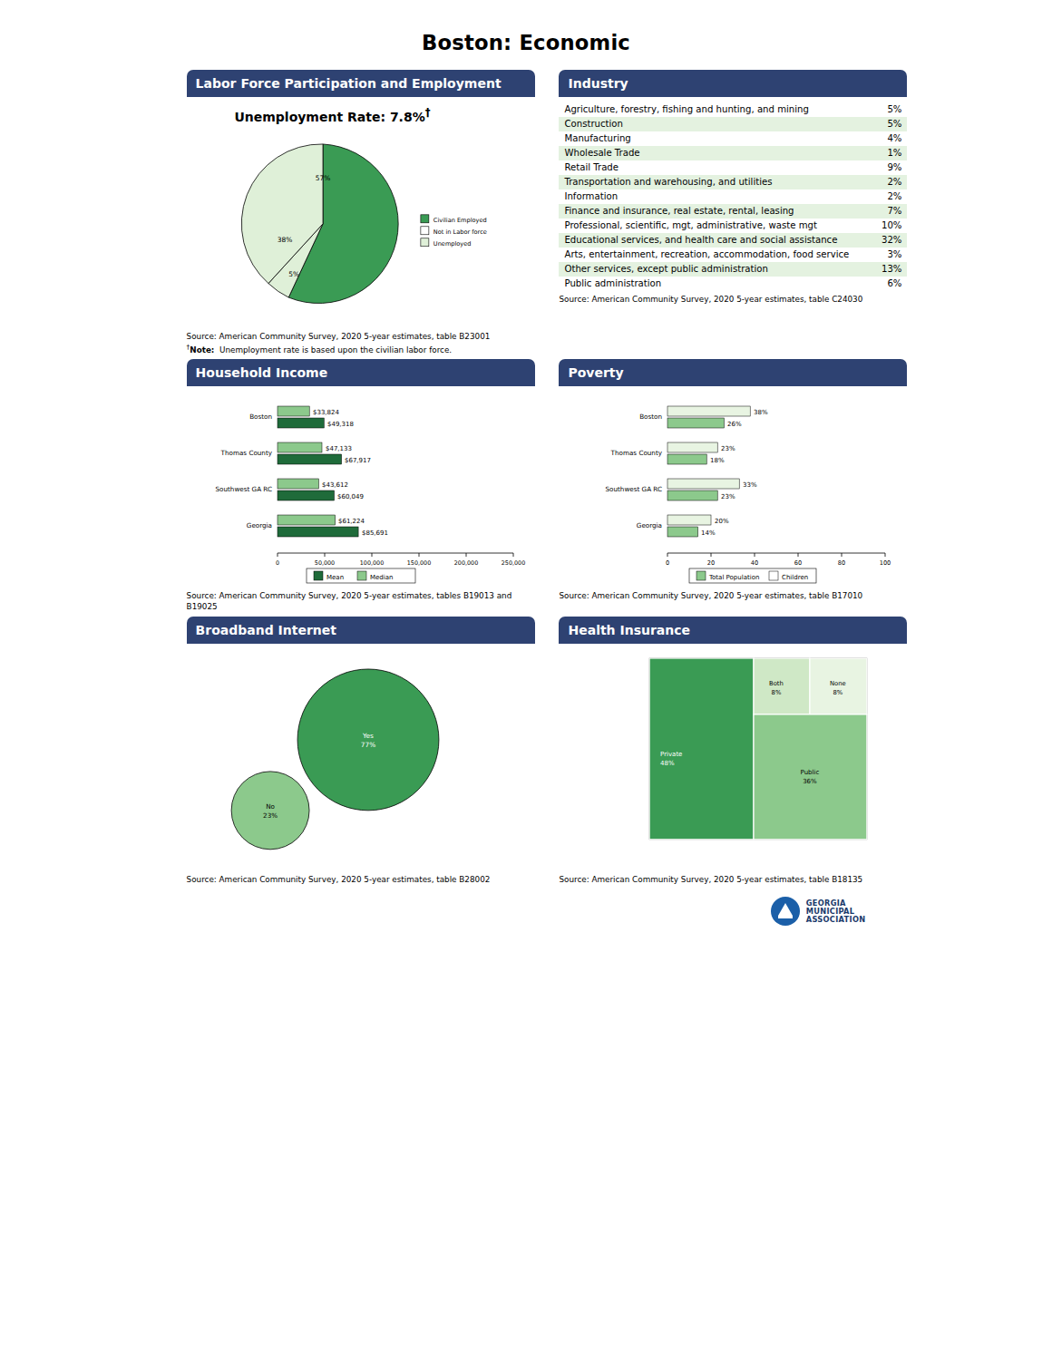Boston: Economic
Labor Force Participation and Employment
Unemployment Rate: 7.8%†
57% 5% 38% Civilian Employed Not in Labor force Unemployed
Source: American Community Survey, 2020 5-year estimates, table B23001
†Note: Unemployment rate is based upon the civilian labor force.
Industry
| Agriculture, forestry, fishing and hunting, and mining | 5% |
| Construction | 5% |
| Manufacturing | 4% |
| Wholesale Trade | 1% |
| Retail Trade | 9% |
| Transportation and warehousing, and utilities | 2% |
| Information | 2% |
| Finance and insurance, real estate, rental, leasing | 7% |
| Professional, scientific, mgt, administrative, waste mgt | 10% |
| Educational services, and health care and social assistance | 32% |
| Arts, entertainment, recreation, accommodation, food service | 3% |
| Other services, except public administration | 13% |
| Public administration | 6% |
Source: American Community Survey, 2020 5-year estimates, table C24030
Household Income
0 50,000 100,000 150,000 200,000 250,000 Boston $33,824 $49,318 Thomas County $47,133 $67,917 Southwest GA RC $43,612 $60,049 Georgia $61,224 $85,691 Mean Median
Source: American Community Survey, 2020 5-year estimates, tables B19013 and B19025
Poverty
0 20 40 60 80 100 Boston 38% 26% Thomas County 23% 18% Southwest GA RC 33% 23% Georgia 20% 14% Total Population Children
Source: American Community Survey, 2020 5-year estimates, table B17010
Broadband Internet
Yes 77% No 23%
Source: American Community Survey, 2020 5-year estimates, table B28002
Health Insurance
Private 48% Both 8% None 8% Public 36%
Source: American Community Survey, 2020 5-year estimates, table B18135
GEORGIA
MUNICIPAL
ASSOCIATION